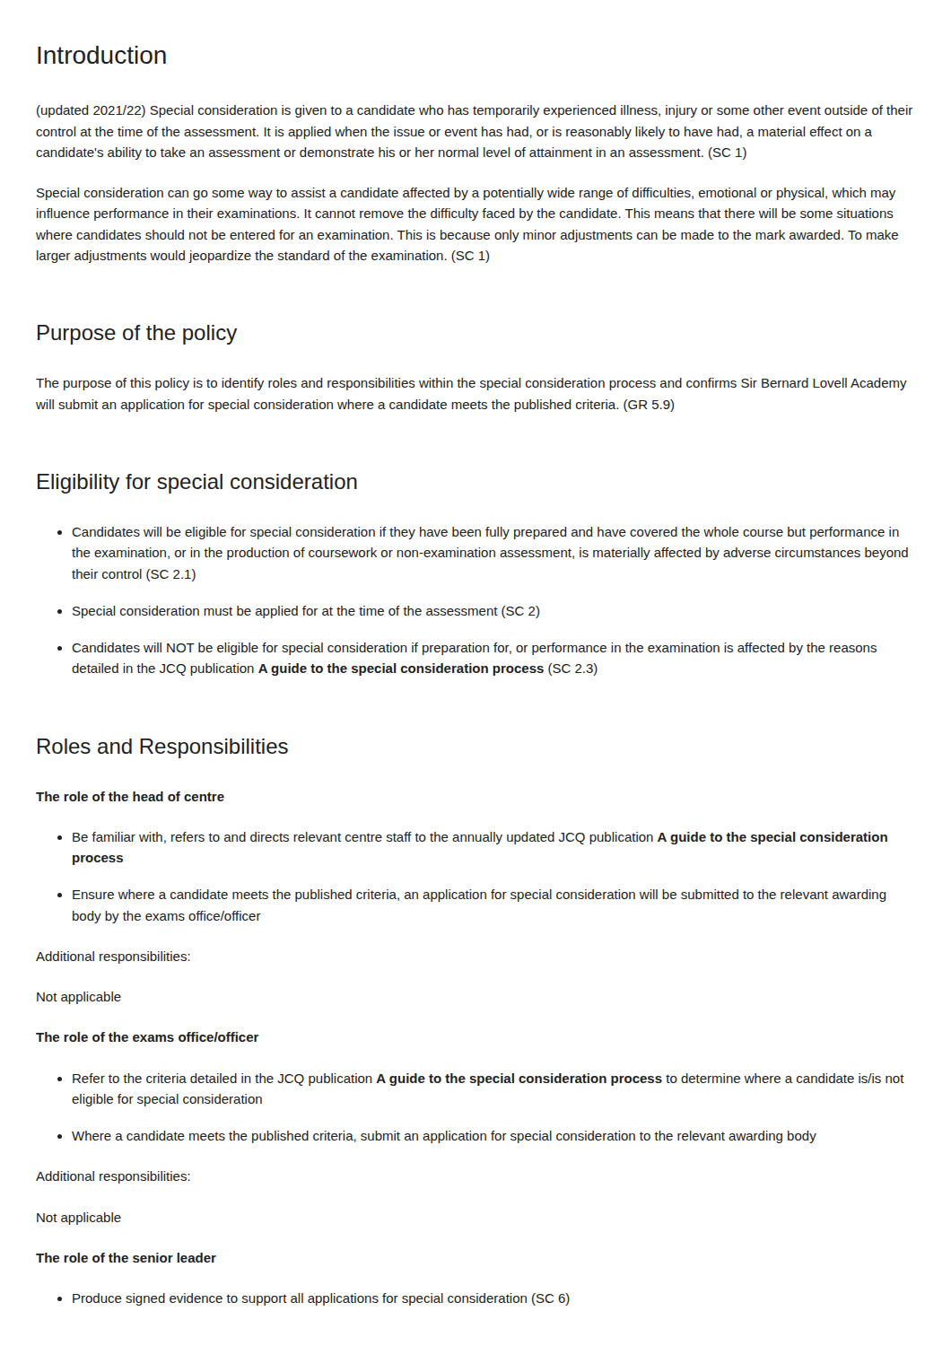Introduction
(updated 2021/22) Special consideration is given to a candidate who has temporarily experienced illness, injury or some other event outside of their control at the time of the assessment. It is applied when the issue or event has had, or is reasonably likely to have had, a material effect on a candidate's ability to take an assessment or demonstrate his or her normal level of attainment in an assessment. (SC 1)
Special consideration can go some way to assist a candidate affected by a potentially wide range of difficulties, emotional or physical, which may influence performance in their examinations. It cannot remove the difficulty faced by the candidate. This means that there will be some situations where candidates should not be entered for an examination. This is because only minor adjustments can be made to the mark awarded. To make larger adjustments would jeopardize the standard of the examination. (SC 1)
Purpose of the policy
The purpose of this policy is to identify roles and responsibilities within the special consideration process and confirms Sir Bernard Lovell Academy will submit an application for special consideration where a candidate meets the published criteria. (GR 5.9)
Eligibility for special consideration
Candidates will be eligible for special consideration if they have been fully prepared and have covered the whole course but performance in the examination, or in the production of coursework or non-examination assessment, is materially affected by adverse circumstances beyond their control (SC 2.1)
Special consideration must be applied for at the time of the assessment (SC 2)
Candidates will NOT be eligible for special consideration if preparation for, or performance in the examination is affected by the reasons detailed in the JCQ publication A guide to the special consideration process (SC 2.3)
Roles and Responsibilities
The role of the head of centre
Be familiar with, refers to and directs relevant centre staff to the annually updated JCQ publication A guide to the special consideration process
Ensure where a candidate meets the published criteria, an application for special consideration will be submitted to the relevant awarding body by the exams office/officer
Additional responsibilities:
Not applicable
The role of the exams office/officer
Refer to the criteria detailed in the JCQ publication A guide to the special consideration process to determine where a candidate is/is not eligible for special consideration
Where a candidate meets the published criteria, submit an application for special consideration to the relevant awarding body
Additional responsibilities:
Not applicable
The role of the senior leader
Produce signed evidence to support all applications for special consideration (SC 6)